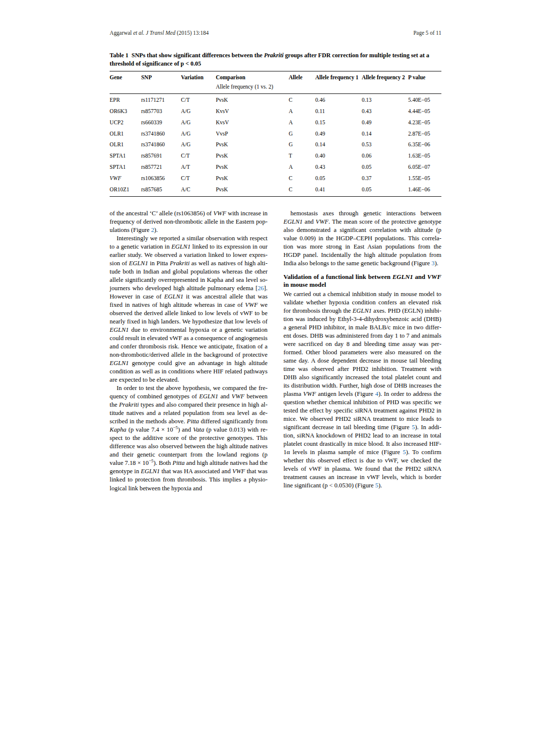Aggarwal et al. J Transl Med (2015) 13:184
Page 5 of 11
Table 1 SNPs that show significant differences between the Prakriti groups after FDR correction for multiple testing set at a threshold of significance of p < 0.05
| Gene | SNP | Variation | Comparison | Allele | Allele frequency 1 | Allele frequency 2 | P value |
| --- | --- | --- | --- | --- | --- | --- | --- |
| | | | Allele frequency (1 vs. 2) | | | | |
| EPR | rs1171271 | C/T | PvsK | C | 0.46 | 0.13 | 5.40E−05 |
| OR6K3 | rs857703 | A/G | KvsV | A | 0.11 | 0.43 | 4.44E−05 |
| UCP2 | rs660339 | A/G | KvsV | A | 0.15 | 0.49 | 4.23E−05 |
| OLR1 | rs3741860 | A/G | VvsP | G | 0.49 | 0.14 | 2.87E−05 |
| OLR1 | rs3741860 | A/G | PvsK | G | 0.14 | 0.53 | 6.35E−06 |
| SPTA1 | rs857691 | C/T | PvsK | T | 0.40 | 0.06 | 1.63E−05 |
| SPTA1 | rs857721 | A/T | PvsK | A | 0.43 | 0.05 | 6.05E−07 |
| VWF | rs1063856 | C/T | PvsK | C | 0.05 | 0.37 | 1.55E−05 |
| OR10Z1 | rs857685 | A/C | PvsK | C | 0.41 | 0.05 | 1.46E−06 |
of the ancestral ‘C’ allele (rs1063856) of VWF with increase in frequency of derived non-thrombotic allele in the Eastern populations (Figure 2).
Interestingly we reported a similar observation with respect to a genetic variation in EGLN1 linked to its expression in our earlier study. We observed a variation linked to lower expression of EGLN1 in Pitta Prakriti as well as natives of high altitude both in Indian and global populations whereas the other allele significantly overrepresented in Kapha and sea level sojourners who developed high altitude pulmonary edema [26]. However in case of EGLN1 it was ancestral allele that was fixed in natives of high altitude whereas in case of VWF we observed the derived allele linked to low levels of vWF to be nearly fixed in high landers. We hypothesize that low levels of EGLN1 due to environmental hypoxia or a genetic variation could result in elevated vWF as a consequence of angiogenesis and confer thrombosis risk. Hence we anticipate, fixation of a non-thrombotic/derived allele in the background of protective EGLN1 genotype could give an advantage in high altitude condition as well as in conditions where HIF related pathways are expected to be elevated.
In order to test the above hypothesis, we compared the frequency of combined genotypes of EGLN1 and VWF between the Prakriti types and also compared their presence in high altitude natives and a related population from sea level as described in the methods above. Pitta differed significantly from Kapha (p value 7.4 × 10−5) and Vata (p value 0.013) with respect to the additive score of the protective genotypes. This difference was also observed between the high altitude natives and their genetic counterpart from the lowland regions (p value 7.18 × 10−5). Both Pitta and high altitude natives had the genotype in EGLN1 that was HA associated and VWF that was linked to protection from thrombosis. This implies a physiological link between the hypoxia and
hemostasis axes through genetic interactions between EGLN1 and VWF. The mean score of the protective genotype also demonstrated a significant correlation with altitude (p value 0.009) in the HGDP–CEPH populations. This correlation was more strong in East Asian populations from the HGDP panel. Incidentally the high altitude population from India also belongs to the same genetic background (Figure 3).
Validation of a functional link between EGLN1 and VWF in mouse model
We carried out a chemical inhibition study in mouse model to validate whether hypoxia condition confers an elevated risk for thrombosis through the EGLN1 axes. PHD (EGLN) inhibition was induced by Ethyl-3-4-dihydroxybenzoic acid (DHB) a general PHD inhibitor, in male BALB/c mice in two different doses. DHB was administered from day 1 to 7 and animals were sacrificed on day 8 and bleeding time assay was performed. Other blood parameters were also measured on the same day. A dose dependent decrease in mouse tail bleeding time was observed after PHD2 inhibition. Treatment with DHB also significantly increased the total platelet count and its distribution width. Further, high dose of DHB increases the plasma VWF antigen levels (Figure 4). In order to address the question whether chemical inhibition of PHD was specific we tested the effect by specific siRNA treatment against PHD2 in mice. We observed PHD2 siRNA treatment to mice leads to significant decrease in tail bleeding time (Figure 5). In addition, siRNA knockdown of PHD2 lead to an increase in total platelet count drastically in mice blood. It also increased HIF-1α levels in plasma sample of mice (Figure 5). To confirm whether this observed effect is due to vWF, we checked the levels of vWF in plasma. We found that the PHD2 siRNA treatment causes an increase in vWF levels, which is border line significant (p < 0.0530) (Figure 5).